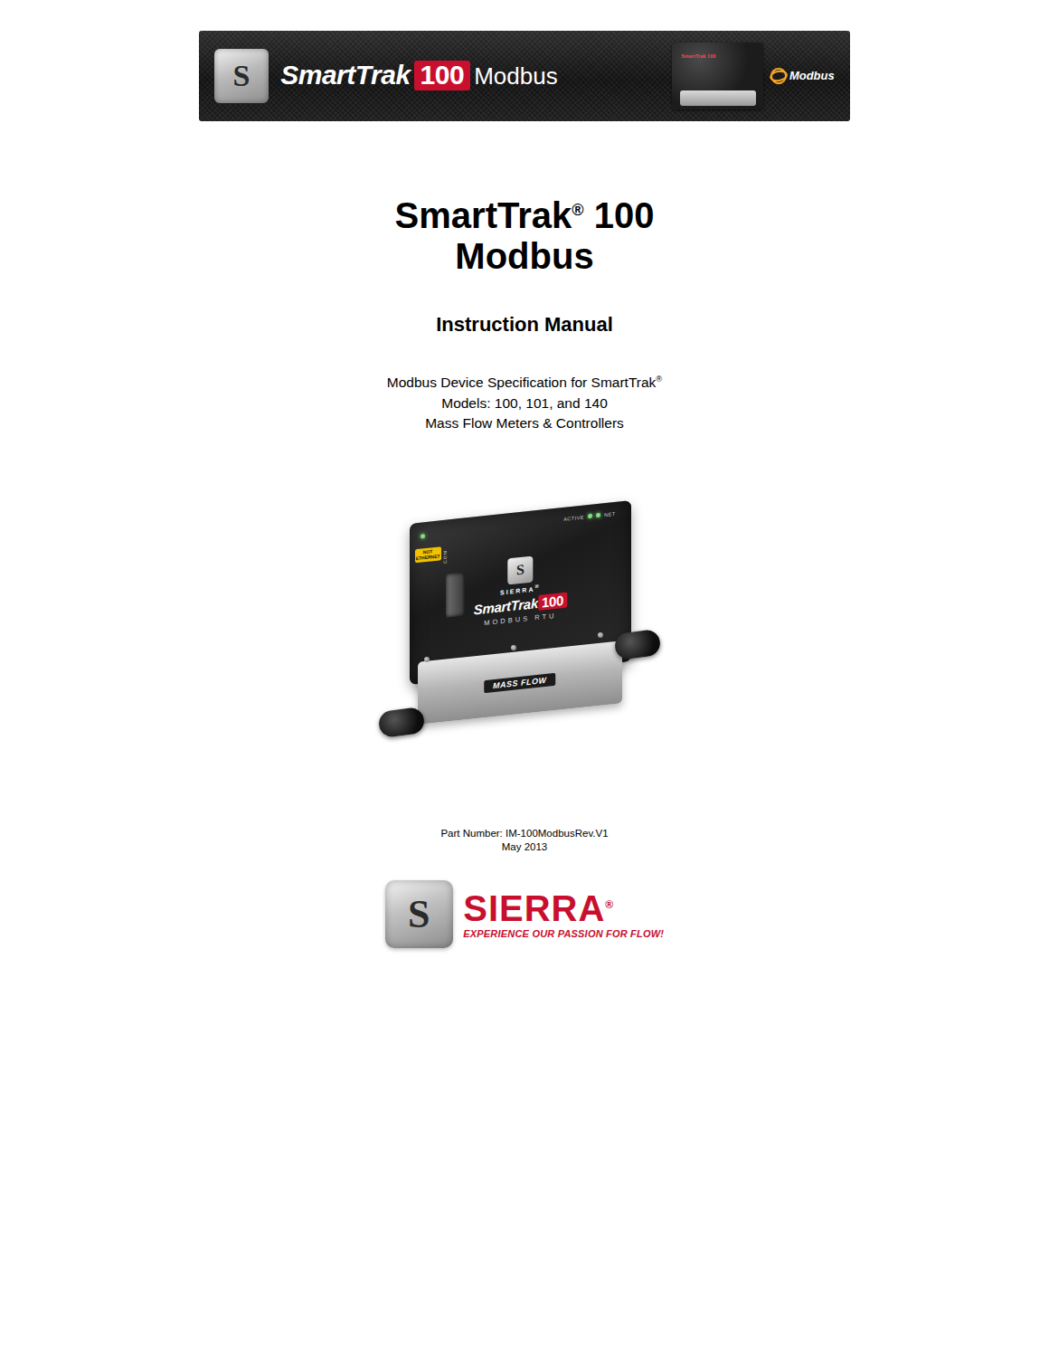S
SmartTrak 100 Modbus
SmartTrak 100
Modbus
SmartTrak® 100
Modbus
Instruction Manual
Modbus Device Specification for SmartTrak®
Models: 100, 101, and 140
Mass Flow Meters & Controllers
ACTIVE NET
NOT
ETHERNET
COM
S
SIERRA®
SmartTrak100
MODBUS RTU
MASS FLOW
Part Number: IM-100ModbusRev.V1
May 2013
S
SIERRA®
EXPERIENCE OUR PASSION FOR FLOW!